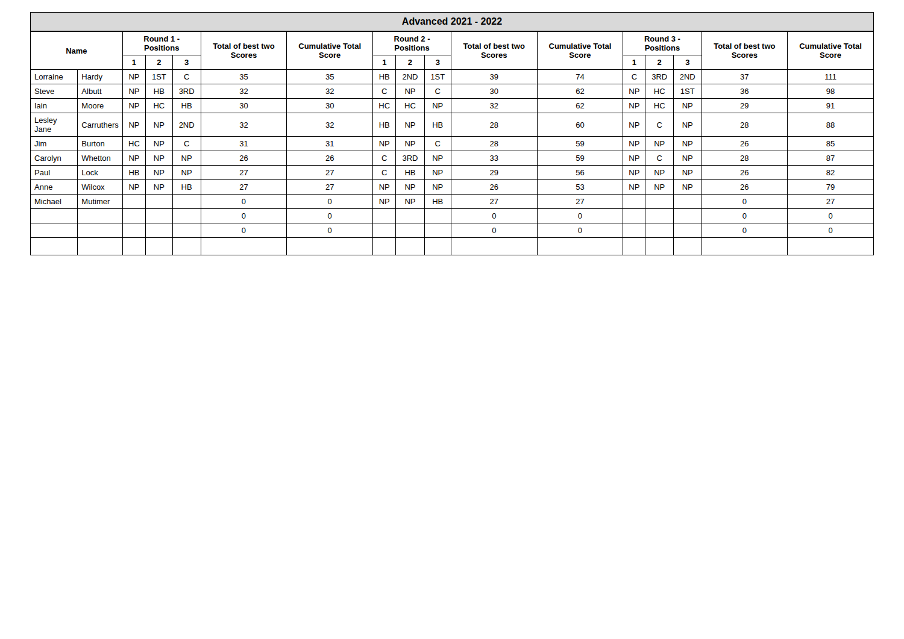Advanced 2021 - 2022
| Name | Round 1 - Positions | Total of best two Scores | Cumulative Total Score | Round 2 - Positions | Total of best two Scores | Cumulative Total Score | Round 3 - Positions | Total of best two Scores | Cumulative Total Score |
| --- | --- | --- | --- | --- | --- | --- | --- | --- | --- |
| 1 | 2 | 3 | 1 | 2 | 3 | 1 | 2 | 3 |
| Lorraine | Hardy | NP | 1ST | C | 35 | 35 | HB | 2ND | 1ST | 39 | 74 | C | 3RD | 2ND | 37 | 111 |
| Steve | Albutt | NP | HB | 3RD | 32 | 32 | C | NP | C | 30 | 62 | NP | HC | 1ST | 36 | 98 |
| Iain | Moore | NP | HC | HB | 30 | 30 | HC | HC | NP | 32 | 62 | NP | HC | NP | 29 | 91 |
| Lesley Jane | Carruthers | NP | NP | 2ND | 32 | 32 | HB | NP | HB | 28 | 60 | NP | C | NP | 28 | 88 |
| Jim | Burton | HC | NP | C | 31 | 31 | NP | NP | C | 28 | 59 | NP | NP | NP | 26 | 85 |
| Carolyn | Whetton | NP | NP | NP | 26 | 26 | C | 3RD | NP | 33 | 59 | NP | C | NP | 28 | 87 |
| Paul | Lock | HB | NP | NP | 27 | 27 | C | HB | NP | 29 | 56 | NP | NP | NP | 26 | 82 |
| Anne | Wilcox | NP | NP | HB | 27 | 27 | NP | NP | NP | 26 | 53 | NP | NP | NP | 26 | 79 |
| Michael | Mutimer | | | | 0 | 0 | NP | NP | HB | 27 | 27 | | | | 0 | 27 |
| | | | | | 0 | 0 | | | | 0 | 0 | | | | 0 | 0 |
| | | | | | 0 | 0 | | | | 0 | 0 | | | | 0 | 0 |